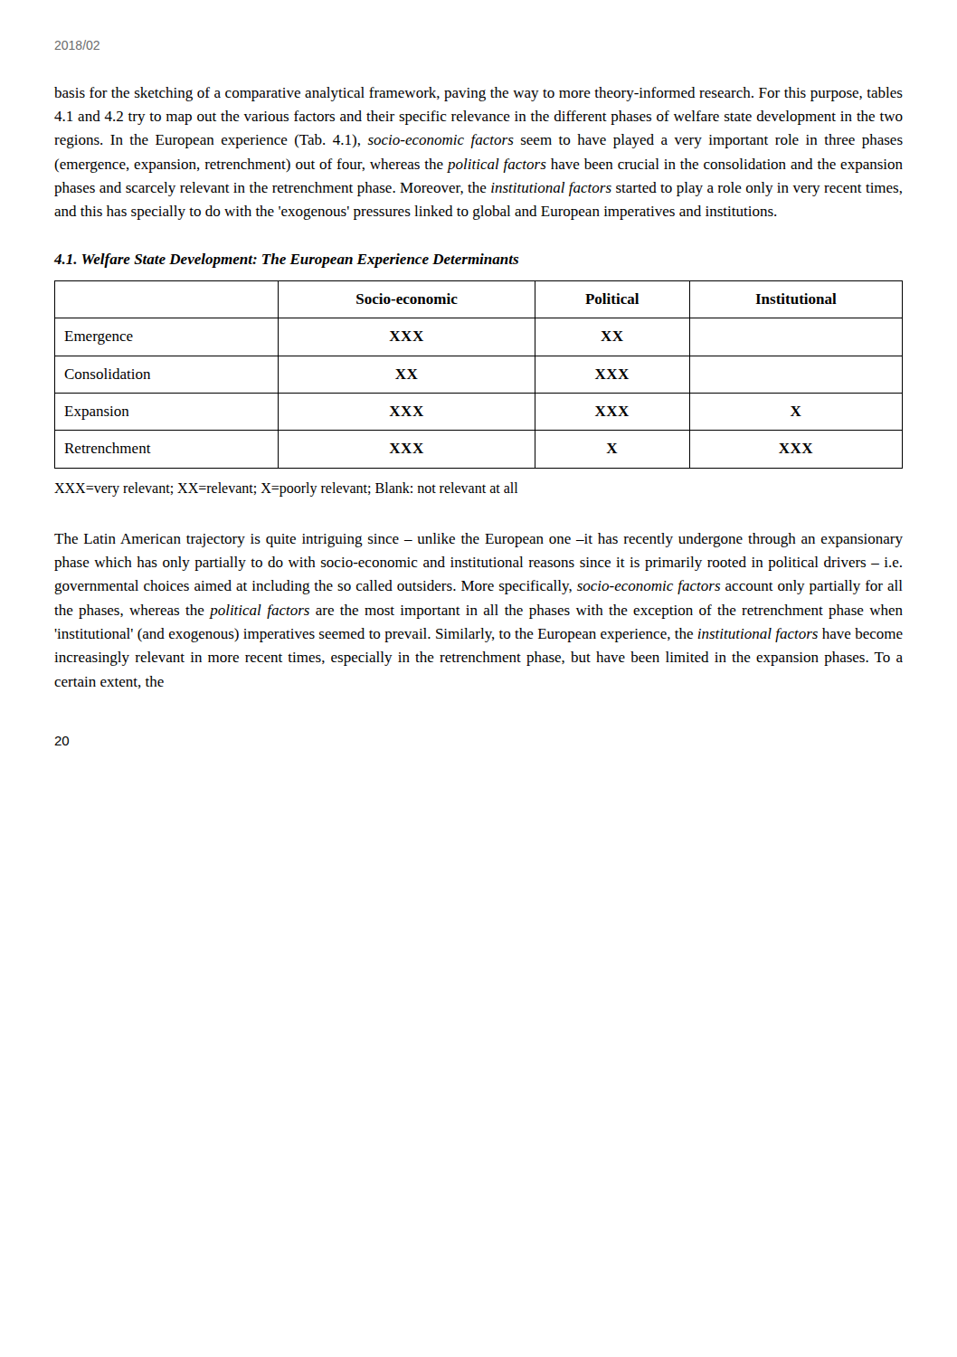2018/02
basis for the sketching of a comparative analytical framework, paving the way to more theory-informed research. For this purpose, tables 4.1 and 4.2 try to map out the various factors and their specific relevance in the different phases of welfare state development in the two regions. In the European experience (Tab. 4.1), socio-economic factors seem to have played a very important role in three phases (emergence, expansion, retrenchment) out of four, whereas the political factors have been crucial in the consolidation and the expansion phases and scarcely relevant in the retrenchment phase. Moreover, the institutional factors started to play a role only in very recent times, and this has specially to do with the 'exogenous' pressures linked to global and European imperatives and institutions.
4.1. Welfare State Development: The European Experience Determinants
| | Socio-economic | Political | Institutional |
| --- | --- | --- | --- |
| Emergence | XXX | XX | |
| Consolidation | XX | XXX | |
| Expansion | XXX | XXX | X |
| Retrenchment | XXX | X | XXX |
XXX=very relevant; XX=relevant; X=poorly relevant; Blank: not relevant at all
The Latin American trajectory is quite intriguing since – unlike the European one –it has recently undergone through an expansionary phase which has only partially to do with socio-economic and institutional reasons since it is primarily rooted in political drivers – i.e. governmental choices aimed at including the so called outsiders. More specifically, socio-economic factors account only partially for all the phases, whereas the political factors are the most important in all the phases with the exception of the retrenchment phase when 'institutional' (and exogenous) imperatives seemed to prevail. Similarly, to the European experience, the institutional factors have become increasingly relevant in more recent times, especially in the retrenchment phase, but have been limited in the expansion phases. To a certain extent, the
20